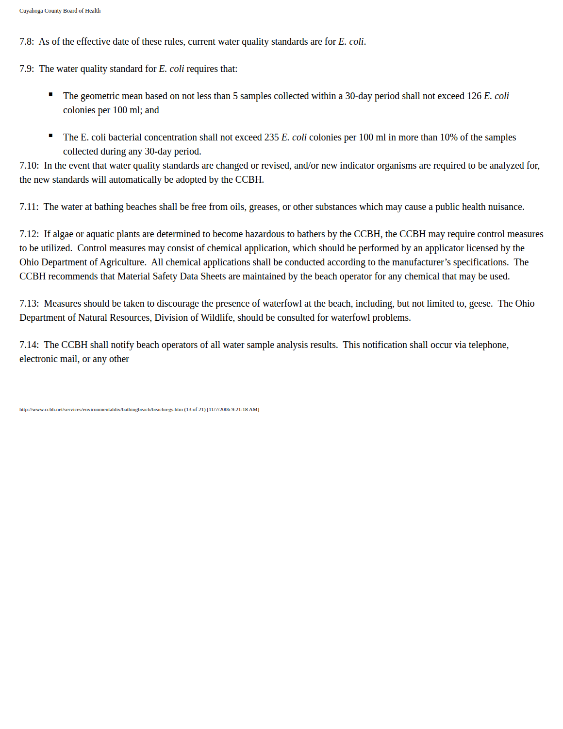Cuyahoga County Board of Health
7.8: As of the effective date of these rules, current water quality standards are for E. coli.
7.9: The water quality standard for E. coli requires that:
The geometric mean based on not less than 5 samples collected within a 30-day period shall not exceed 126 E. coli colonies per 100 ml; and
The E. coli bacterial concentration shall not exceed 235 E. coli colonies per 100 ml in more than 10% of the samples collected during any 30-day period.
7.10: In the event that water quality standards are changed or revised, and/or new indicator organisms are required to be analyzed for, the new standards will automatically be adopted by the CCBH.
7.11: The water at bathing beaches shall be free from oils, greases, or other substances which may cause a public health nuisance.
7.12: If algae or aquatic plants are determined to become hazardous to bathers by the CCBH, the CCBH may require control measures to be utilized. Control measures may consist of chemical application, which should be performed by an applicator licensed by the Ohio Department of Agriculture. All chemical applications shall be conducted according to the manufacturer’s specifications. The CCBH recommends that Material Safety Data Sheets are maintained by the beach operator for any chemical that may be used.
7.13: Measures should be taken to discourage the presence of waterfowl at the beach, including, but not limited to, geese. The Ohio Department of Natural Resources, Division of Wildlife, should be consulted for waterfowl problems.
7.14: The CCBH shall notify beach operators of all water sample analysis results. This notification shall occur via telephone, electronic mail, or any other
http://www.ccbh.net/services/environmentaldiv/bathingbeach/beachregs.htm (13 of 21) [11/7/2006 9:21:18 AM]